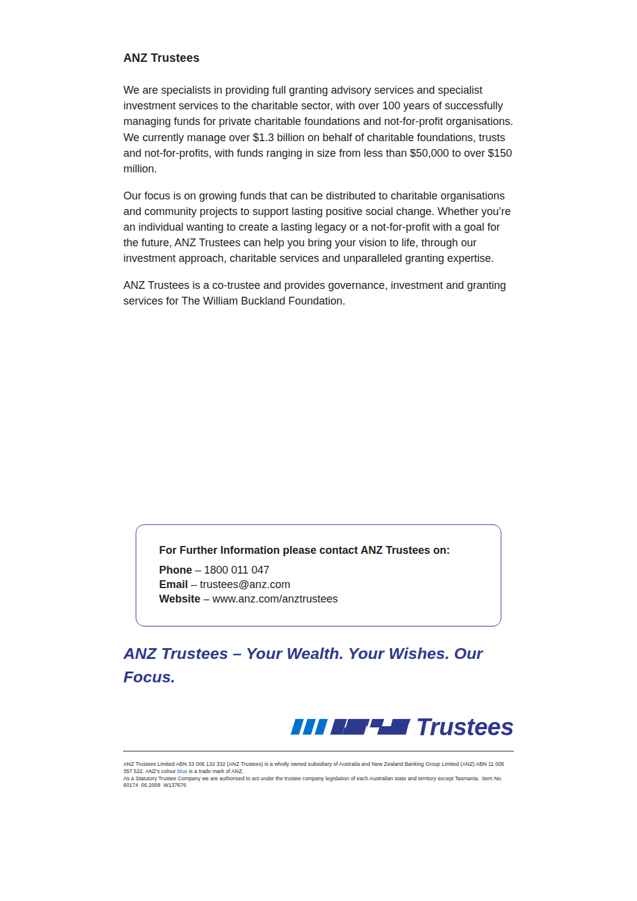ANZ Trustees
We are specialists in providing full granting advisory services and specialist investment services to the charitable sector, with over 100 years of successfully managing funds for private charitable foundations and not-for-profit organisations. We currently manage over $1.3 billion on behalf of charitable foundations, trusts and not-for-profits, with funds ranging in size from less than $50,000 to over $150 million.
Our focus is on growing funds that can be distributed to charitable organisations and community projects to support lasting positive social change. Whether you’re an individual wanting to create a lasting legacy or a not-for-profit with a goal for the future, ANZ Trustees can help you bring your vision to life, through our investment approach, charitable services and unparalleled granting expertise.
ANZ Trustees is a co-trustee and provides governance, investment and granting services for The William Buckland Foundation.
For Further Information please contact ANZ Trustees on:
Phone – 1800 011 047
Email – trustees@anz.com
Website – www.anz.com/anztrustees
ANZ Trustees – Your Wealth. Your Wishes. Our Focus.
Trustees
ANZ Trustees Limited ABN 33 006 132 332 (ANZ Trustees) is a wholly owned subsidiary of Australia and New Zealand Banking Group Limited (ANZ) ABN 11 005 357 522. ANZ’s colour blue is a trade mark of ANZ.
As a Statutory Trustee Company we are authorised to act under the trustee company legislation of each Australian state and territory except Tasmania. Item No. 60174 06.2008 W137676